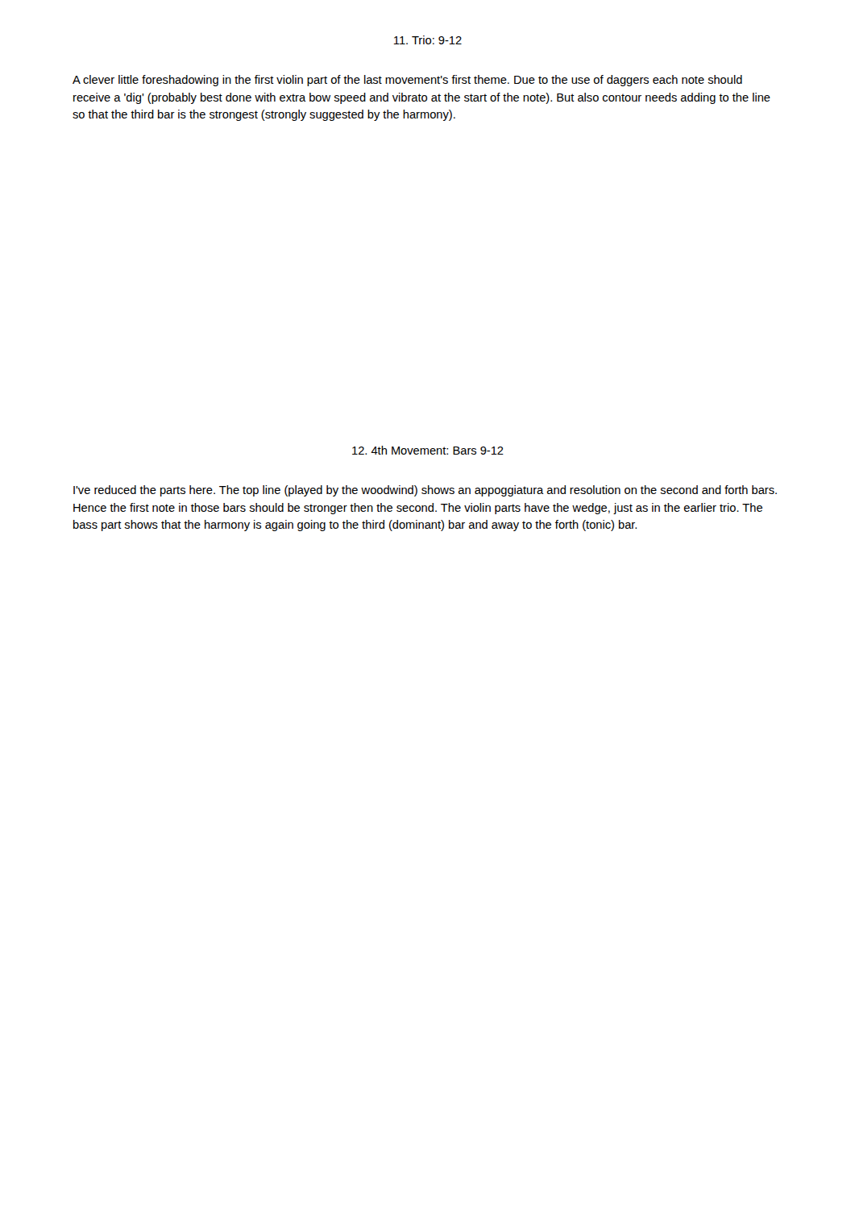11. Trio: 9-12
A clever little foreshadowing in the first violin part of the last movement's first theme. Due to the use of daggers each note should receive a 'dig' (probably best done with extra bow speed and vibrato at the start of the note). But also contour needs adding to the line so that the third bar is the strongest (strongly suggested by the harmony).
12. 4th Movement: Bars 9-12
I've reduced the parts here. The top line (played by the woodwind) shows an appoggiatura and resolution on the second and forth bars. Hence the first note in those bars should be stronger then the second. The violin parts have the wedge, just as in the earlier trio. The bass part shows that the harmony is again going to the third (dominant) bar and away to the forth (tonic) bar.